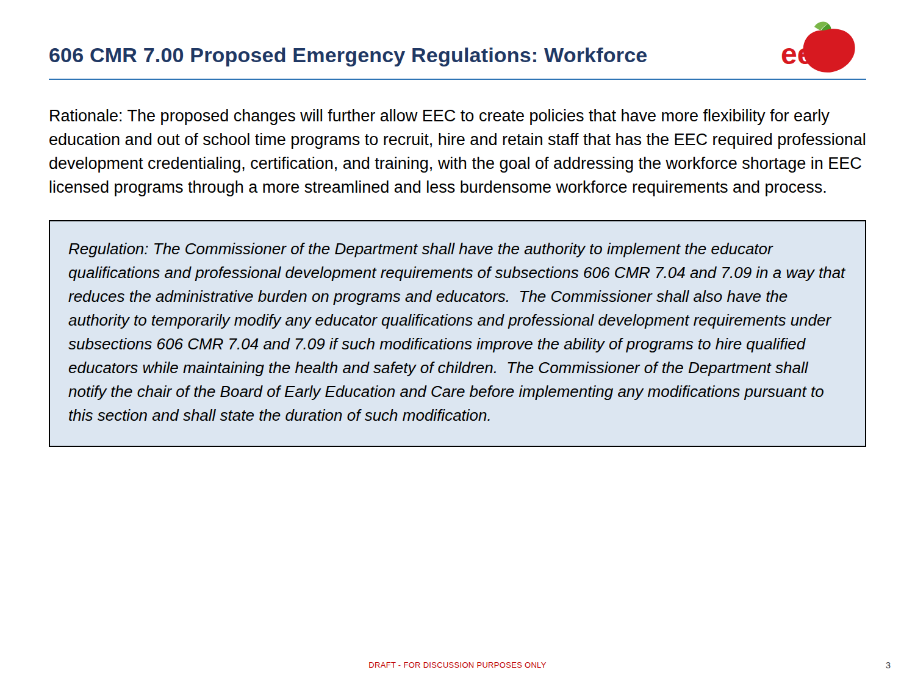606 CMR 7.00 Proposed Emergency Regulations: Workforce
eec
Rationale: The proposed changes will further allow EEC to create policies that have more flexibility for early education and out of school time programs to recruit, hire and retain staff that has the EEC required professional development credentialing, certification, and training, with the goal of addressing the workforce shortage in EEC licensed programs through a more streamlined and less burdensome workforce requirements and process.
Regulation: The Commissioner of the Department shall have the authority to implement the educator qualifications and professional development requirements of subsections 606 CMR 7.04 and 7.09 in a way that reduces the administrative burden on programs and educators. The Commissioner shall also have the authority to temporarily modify any educator qualifications and professional development requirements under subsections 606 CMR 7.04 and 7.09 if such modifications improve the ability of programs to hire qualified educators while maintaining the health and safety of children. The Commissioner of the Department shall notify the chair of the Board of Early Education and Care before implementing any modifications pursuant to this section and shall state the duration of such modification.
DRAFT - FOR DISCUSSION PURPOSES ONLY 3